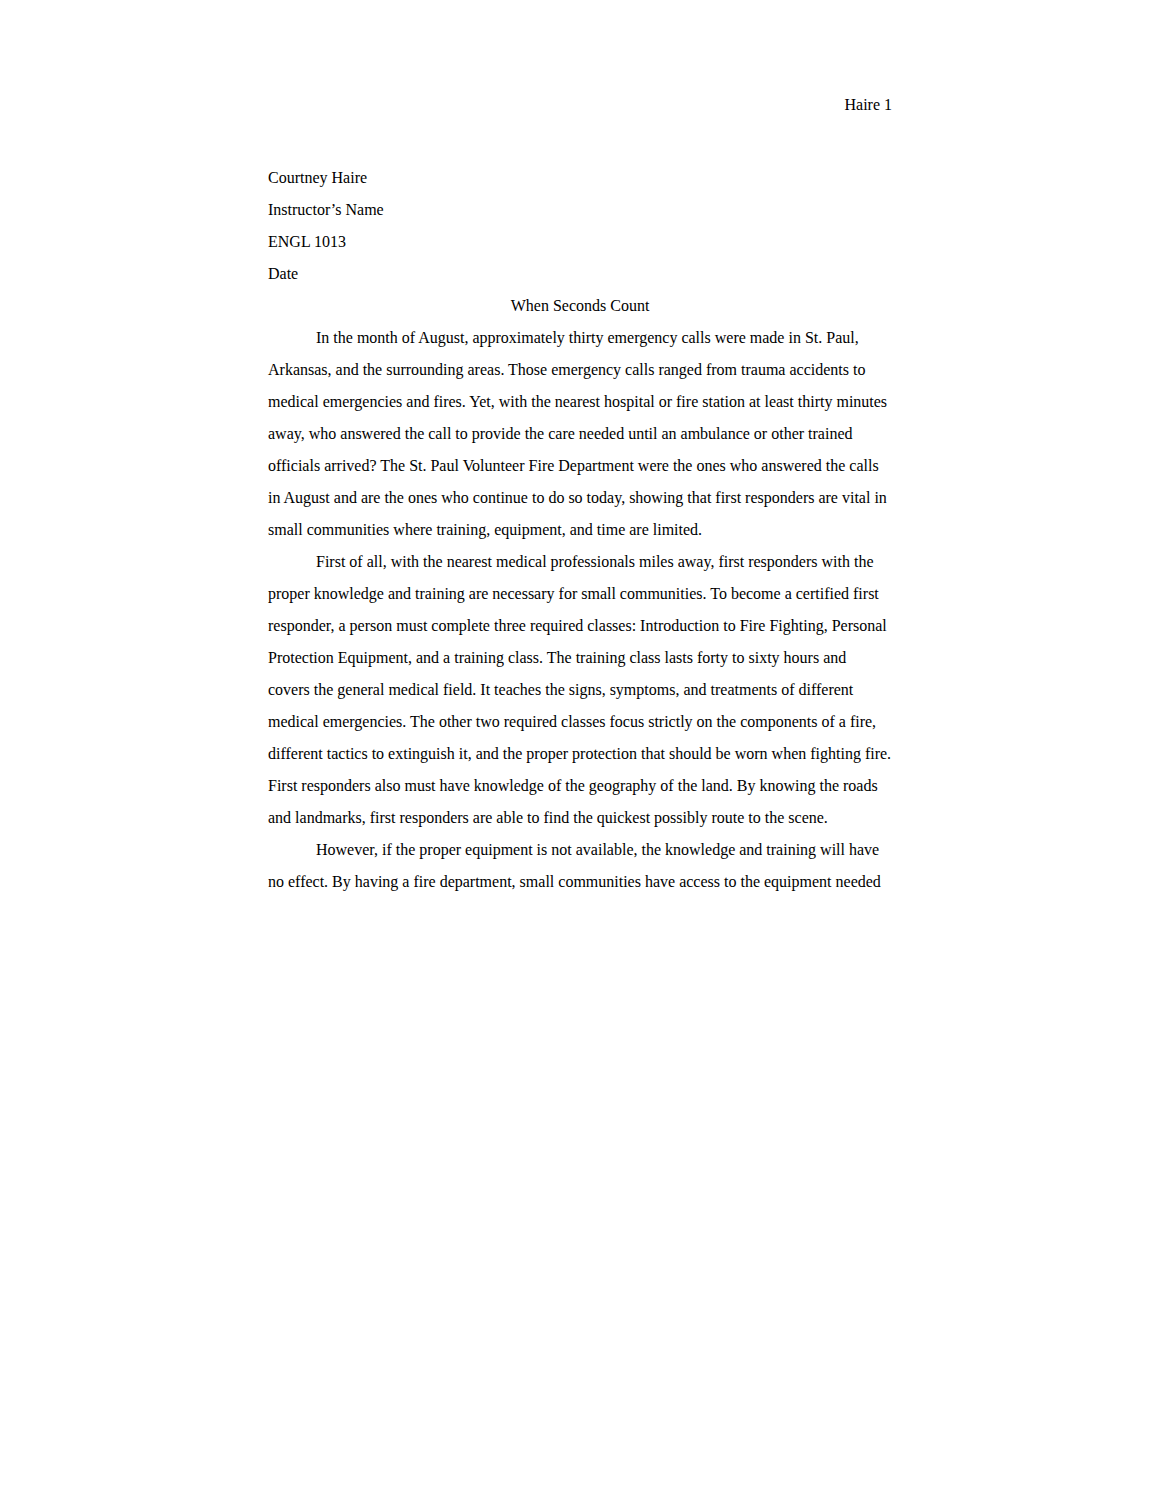Haire 1
Courtney Haire
Instructor’s Name
ENGL 1013
Date
When Seconds Count
In the month of August, approximately thirty emergency calls were made in St. Paul, Arkansas, and the surrounding areas. Those emergency calls ranged from trauma accidents to medical emergencies and fires. Yet, with the nearest hospital or fire station at least thirty minutes away, who answered the call to provide the care needed until an ambulance or other trained officials arrived? The St. Paul Volunteer Fire Department were the ones who answered the calls in August and are the ones who continue to do so today, showing that first responders are vital in small communities where training, equipment, and time are limited.
First of all, with the nearest medical professionals miles away, first responders with the proper knowledge and training are necessary for small communities. To become a certified first responder, a person must complete three required classes: Introduction to Fire Fighting, Personal Protection Equipment, and a training class. The training class lasts forty to sixty hours and covers the general medical field. It teaches the signs, symptoms, and treatments of different medical emergencies. The other two required classes focus strictly on the components of a fire, different tactics to extinguish it, and the proper protection that should be worn when fighting fire. First responders also must have knowledge of the geography of the land. By knowing the roads and landmarks, first responders are able to find the quickest possibly route to the scene.
However, if the proper equipment is not available, the knowledge and training will have no effect. By having a fire department, small communities have access to the equipment needed